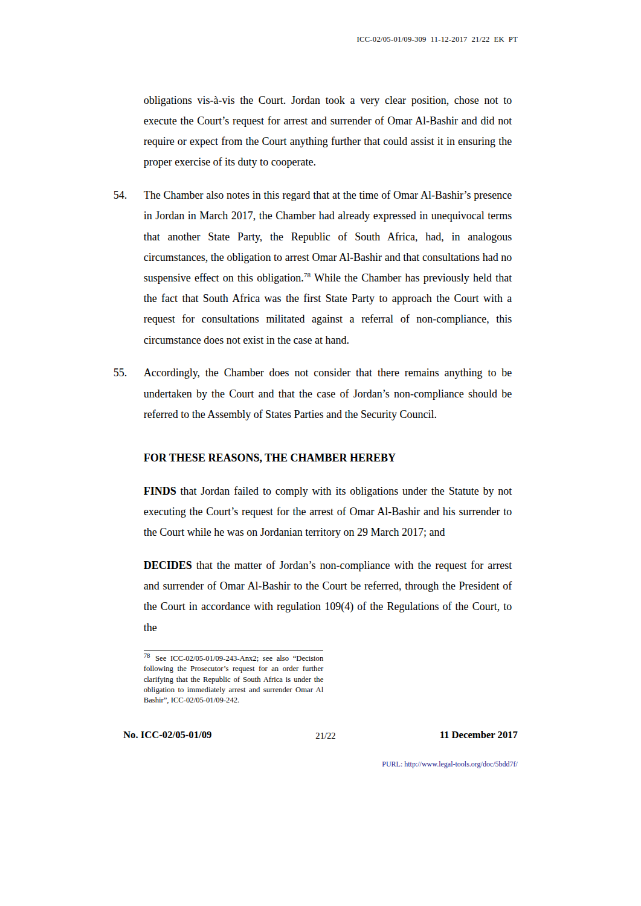ICC-02/05-01/09-309 11-12-2017 21/22 EK PT
obligations vis-à-vis the Court. Jordan took a very clear position, chose not to execute the Court’s request for arrest and surrender of Omar Al-Bashir and did not require or expect from the Court anything further that could assist it in ensuring the proper exercise of its duty to cooperate.
54. The Chamber also notes in this regard that at the time of Omar Al-Bashir’s presence in Jordan in March 2017, the Chamber had already expressed in unequivocal terms that another State Party, the Republic of South Africa, had, in analogous circumstances, the obligation to arrest Omar Al-Bashir and that consultations had no suspensive effect on this obligation.78 While the Chamber has previously held that the fact that South Africa was the first State Party to approach the Court with a request for consultations militated against a referral of non-compliance, this circumstance does not exist in the case at hand.
55. Accordingly, the Chamber does not consider that there remains anything to be undertaken by the Court and that the case of Jordan’s non-compliance should be referred to the Assembly of States Parties and the Security Council.
FOR THESE REASONS, THE CHAMBER HEREBY
FINDS that Jordan failed to comply with its obligations under the Statute by not executing the Court’s request for the arrest of Omar Al-Bashir and his surrender to the Court while he was on Jordanian territory on 29 March 2017; and
DECIDES that the matter of Jordan’s non-compliance with the request for arrest and surrender of Omar Al-Bashir to the Court be referred, through the President of the Court in accordance with regulation 109(4) of the Regulations of the Court, to the
78 See ICC-02/05-01/09-243-Anx2; see also “Decision following the Prosecutor’s request for an order further clarifying that the Republic of South Africa is under the obligation to immediately arrest and surrender Omar Al Bashir”, ICC-02/05-01/09-242.
No. ICC-02/05-01/09
21/22
11 December 2017
PURL: http://www.legal-tools.org/doc/5bdd7f/